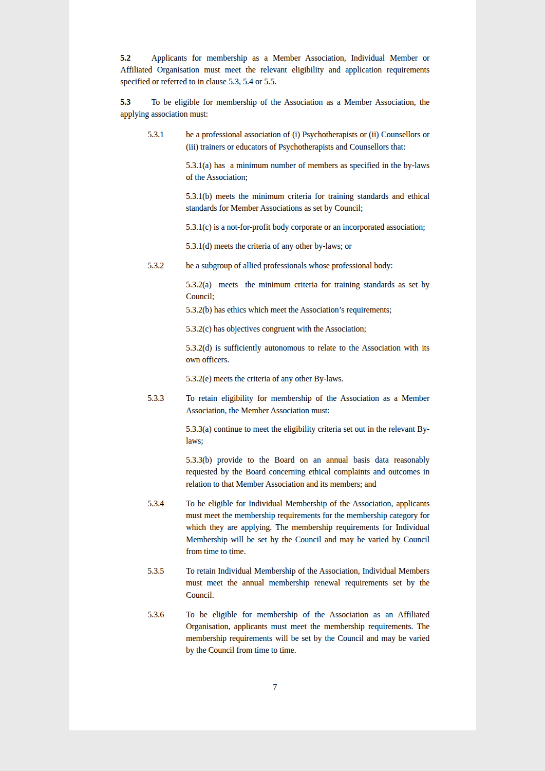5.2 Applicants for membership as a Member Association, Individual Member or Affiliated Organisation must meet the relevant eligibility and application requirements specified or referred to in clause 5.3, 5.4 or 5.5.
5.3 To be eligible for membership of the Association as a Member Association, the applying association must:
5.3.1
be a professional association of (i) Psychotherapists or (ii) Counsellors or (iii) trainers or educators of Psychotherapists and Counsellors that:
5.3.1(a) has a minimum number of members as specified in the by-laws of the Association;
5.3.1(b) meets the minimum criteria for training standards and ethical standards for Member Associations as set by Council;
5.3.1(c) is a not-for-profit body corporate or an incorporated association;
5.3.1(d) meets the criteria of any other by-laws; or
5.3.2
be a subgroup of allied professionals whose professional body:
5.3.2(a) meets the minimum criteria for training standards as set by Council;
5.3.2(b) has ethics which meet the Association’s requirements;
5.3.2(c) has objectives congruent with the Association;
5.3.2(d) is sufficiently autonomous to relate to the Association with its own officers.
5.3.2(e) meets the criteria of any other By-laws.
5.3.3
To retain eligibility for membership of the Association as a Member Association, the Member Association must:
5.3.3(a) continue to meet the eligibility criteria set out in the relevant By-laws;
5.3.3(b) provide to the Board on an annual basis data reasonably requested by the Board concerning ethical complaints and outcomes in relation to that Member Association and its members; and
5.3.4
To be eligible for Individual Membership of the Association, applicants must meet the membership requirements for the membership category for which they are applying. The membership requirements for Individual Membership will be set by the Council and may be varied by Council from time to time.
5.3.5
To retain Individual Membership of the Association, Individual Members must meet the annual membership renewal requirements set by the Council.
5.3.6
To be eligible for membership of the Association as an Affiliated Organisation, applicants must meet the membership requirements. The membership requirements will be set by the Council and may be varied by the Council from time to time.
7